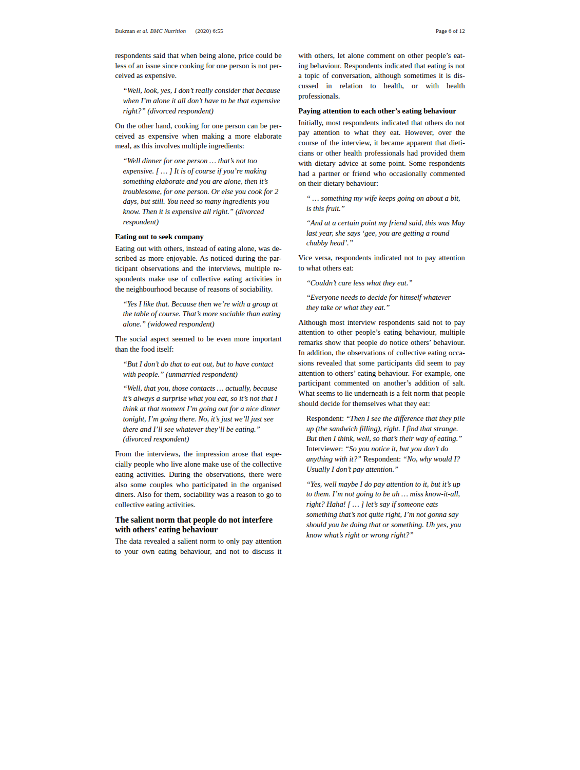Bukman et al. BMC Nutrition(2020) 6:55
Page 6 of 12
respondents said that when being alone, price could be less of an issue since cooking for one person is not perceived as expensive.
“Well, look, yes, I don’t really consider that because when I’m alone it all don’t have to be that expensive right?” (divorced respondent)
On the other hand, cooking for one person can be perceived as expensive when making a more elaborate meal, as this involves multiple ingredients:
“Well dinner for one person … that’s not too expensive. [ … ] It is of course if you’re making something elaborate and you are alone, then it’s troublesome, for one person. Or else you cook for 2 days, but still. You need so many ingredients you know. Then it is expensive all right.” (divorced respondent)
Eating out to seek company
Eating out with others, instead of eating alone, was described as more enjoyable. As noticed during the participant observations and the interviews, multiple respondents make use of collective eating activities in the neighbourhood because of reasons of sociability.
“Yes I like that. Because then we’re with a group at the table of course. That’s more sociable than eating alone.” (widowed respondent)
The social aspect seemed to be even more important than the food itself:
“But I don’t do that to eat out, but to have contact with people.” (unmarried respondent)
“Well, that you, those contacts … actually, because it’s always a surprise what you eat, so it’s not that I think at that moment I’m going out for a nice dinner tonight, I’m going there. No, it’s just we’ll just see there and I’ll see whatever they’ll be eating.” (divorced respondent)
From the interviews, the impression arose that especially people who live alone make use of the collective eating activities. During the observations, there were also some couples who participated in the organised diners. Also for them, sociability was a reason to go to collective eating activities.
The salient norm that people do not interfere with others’ eating behaviour
The data revealed a salient norm to only pay attention to your own eating behaviour, and not to discuss it with others, let alone comment on other people’s eating behaviour. Respondents indicated that eating is not a topic of conversation, although sometimes it is discussed in relation to health, or with health professionals.
Paying attention to each other’s eating behaviour
Initially, most respondents indicated that others do not pay attention to what they eat. However, over the course of the interview, it became apparent that dieticians or other health professionals had provided them with dietary advice at some point. Some respondents had a partner or friend who occasionally commented on their dietary behaviour:
“ … something my wife keeps going on about a bit, is this fruit.”
“And at a certain point my friend said, this was May last year, she says ‘gee, you are getting a round chubby head’.”
Vice versa, respondents indicated not to pay attention to what others eat:
“Couldn’t care less what they eat.”
“Everyone needs to decide for himself whatever they take or what they eat.”
Although most interview respondents said not to pay attention to other people’s eating behaviour, multiple remarks show that people do notice others’ behaviour. In addition, the observations of collective eating occasions revealed that some participants did seem to pay attention to others’ eating behaviour. For example, one participant commented on another’s addition of salt. What seems to lie underneath is a felt norm that people should decide for themselves what they eat:
Respondent: “Then I see the difference that they pile up (the sandwich filling), right. I find that strange. But then I think, well, so that’s their way of eating.” Interviewer: “So you notice it, but you don’t do anything with it?” Respondent: “No, why would I? Usually I don’t pay attention.”
“Yes, well maybe I do pay attention to it, but it’s up to them. I’m not going to be uh … miss know-it-all, right? Haha! [ … ] let’s say if someone eats something that’s not quite right, I’m not gonna say should you be doing that or something. Uh yes, you know what’s right or wrong right?”